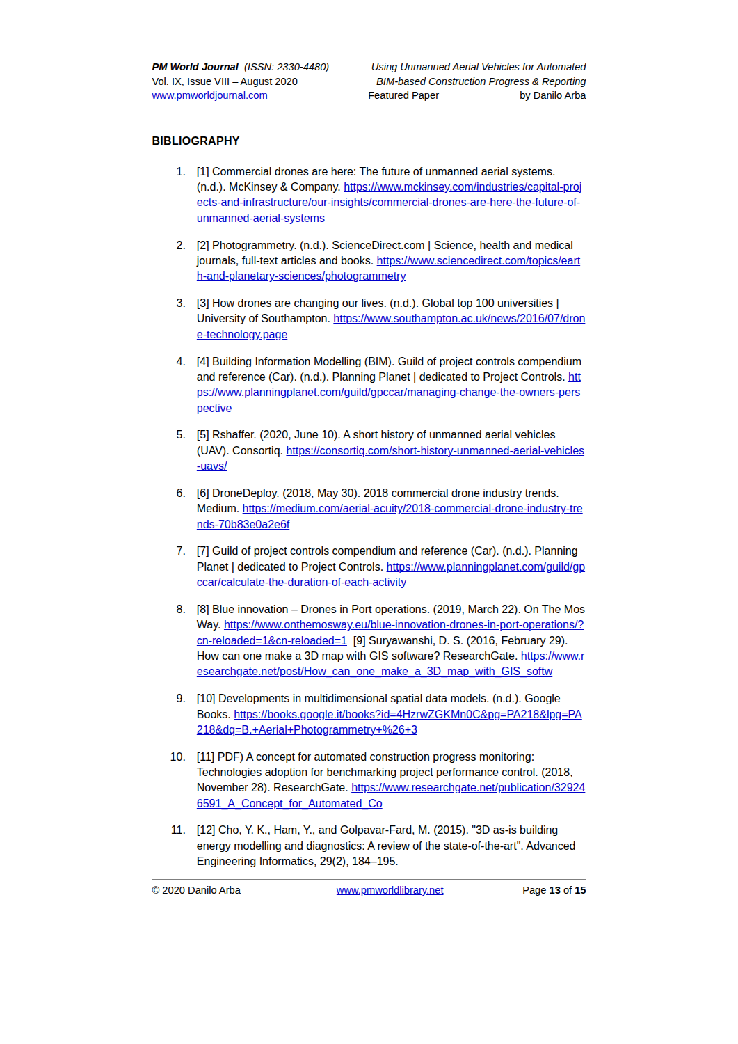| PM World Journal (ISSN: 2330-4480) | Using Unmanned Aerial Vehicles for Automated |
| Vol. IX, Issue VIII – August 2020 | BIM-based Construction Progress & Reporting |
| www.pmworldjournal.com | / Featured Paper / by Danilo Arba / |
BIBLIOGRAPHY
[1] Commercial drones are here: The future of unmanned aerial systems. (n.d.). McKinsey & Company. https://www.mckinsey.com/industries/capital-projects-and-infrastructure/our-insights/commercial-drones-are-here-the-future-of-unmanned-aerial-systems
[2] Photogrammetry. (n.d.). ScienceDirect.com | Science, health and medical journals, full-text articles and books. https://www.sciencedirect.com/topics/earth-and-planetary-sciences/photogrammetry
[3] How drones are changing our lives. (n.d.). Global top 100 universities | University of Southampton. https://www.southampton.ac.uk/news/2016/07/drone-technology.page
[4] Building Information Modelling (BIM). Guild of project controls compendium and reference (Car). (n.d.). Planning Planet | dedicated to Project Controls. https://www.planningplanet.com/guild/gpccar/managing-change-the-owners-perspective
[5] Rshaffer. (2020, June 10). A short history of unmanned aerial vehicles (UAV). Consortiq. https://consortiq.com/short-history-unmanned-aerial-vehicles-uavs/
[6] DroneDeploy. (2018, May 30). 2018 commercial drone industry trends. Medium. https://medium.com/aerial-acuity/2018-commercial-drone-industry-trends-70b83e0a2e6f
[7] Guild of project controls compendium and reference (Car). (n.d.). Planning Planet | dedicated to Project Controls. https://www.planningplanet.com/guild/gpccar/calculate-the-duration-of-each-activity
[8] Blue innovation – Drones in Port operations. (2019, March 22). On The Mos Way. https://www.onthemosway.eu/blue-innovation-drones-in-port-operations/?cn-reloaded=1&cn-reloaded=1 [9] Suryawanshi, D. S. (2016, February 29). How can one make a 3D map with GIS software? ResearchGate. https://www.researchgate.net/post/How_can_one_make_a_3D_map_with_GIS_softw
[10] Developments in multidimensional spatial data models. (n.d.). Google Books. https://books.google.it/books?id=4HzrwZGKMn0C&pg=PA218&lpg=PA218&dq=B.+Aerial+Photogrammetry+%26+3
[11] PDF) A concept for automated construction progress monitoring: Technologies adoption for benchmarking project performance control. (2018, November 28). ResearchGate. https://www.researchgate.net/publication/329246591_A_Concept_for_Automated_Co
[12] Cho, Y. K., Ham, Y., and Golpavar-Fard, M. (2015). "3D as-is building energy modelling and diagnostics: A review of the state-of-the-art". Advanced Engineering Informatics, 29(2), 184–195.
| © 2020 Danilo Arba | www.pmworldlibrary.net | Page 13 of 15 |